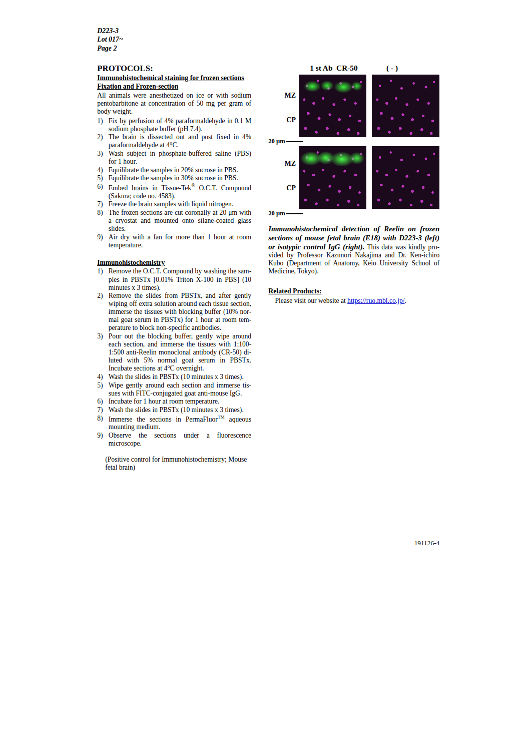D223-3
Lot 017~
Page 2
PROTOCOLS:
Immunohistochemical staining for frozen sections
Fixation and Frozen-section
All animals were anesthetized on ice or with sodium pentobarbitone at concentration of 50 mg per gram of body weight.
Fix by perfusion of 4% paraformaldehyde in 0.1 M sodium phosphate buffer (pH 7.4).
The brain is dissected out and post fixed in 4% paraformaldehyde at 4°C.
Wash subject in phosphate-buffered saline (PBS) for 1 hour.
Equilibrate the samples in 20% sucrose in PBS.
Equilibrate the samples in 30% sucrose in PBS.
Embed brains in Tissue-Tek® O.C.T. Compound (Sakura; code no. 4583).
Freeze the brain samples with liquid nitrogen.
The frozen sections are cut coronally at 20 μm with a cryostat and mounted onto silane-coated glass slides.
Air dry with a fan for more than 1 hour at room temperature.
Immunohistochemistry
Remove the O.C.T. Compound by washing the samples in PBSTx [0.01% Triton X-100 in PBS] (10 minutes x 3 times).
Remove the slides from PBSTx, and after gently wiping off extra solution around each tissue section, immerse the tissues with blocking buffer (10% normal goat serum in PBSTx) for 1 hour at room temperature to block non-specific antibodies.
Pour out the blocking buffer, gently wipe around each section, and immerse the tissues with 1:100-1:500 anti-Reelin monoclonal antibody (CR-50) diluted with 5% normal goat serum in PBSTx. Incubate sections at 4°C overnight.
Wash the slides in PBSTx (10 minutes x 3 times).
Wipe gently around each section and immerse tissues with FITC-conjugated goat anti-mouse IgG.
Incubate for 1 hour at room temperature.
Wash the slides in PBSTx (10 minutes x 3 times).
Immerse the sections in PermaFluorTM aqueous mounting medium.
Observe the sections under a fluorescence microscope.
(Positive control for Immunohistochemistry; Mouse fetal brain)
1 st Ab CR-50 ( - )
MZ CP MZ CP
20 μm
20 μm
Immunohistochemical detection of Reelin on frozen sections of mouse fetal brain (E18) with D223-3 (left) or isotypic control IgG (right). This data was kindly provided by Professor Kazunori Nakajima and Dr. Ken-ichiro Kubo (Department of Anatomy, Keio University School of Medicine, Tokyo).
Related Products:
Please visit our website at https://ruo.mbl.co.jp/.
191126-4